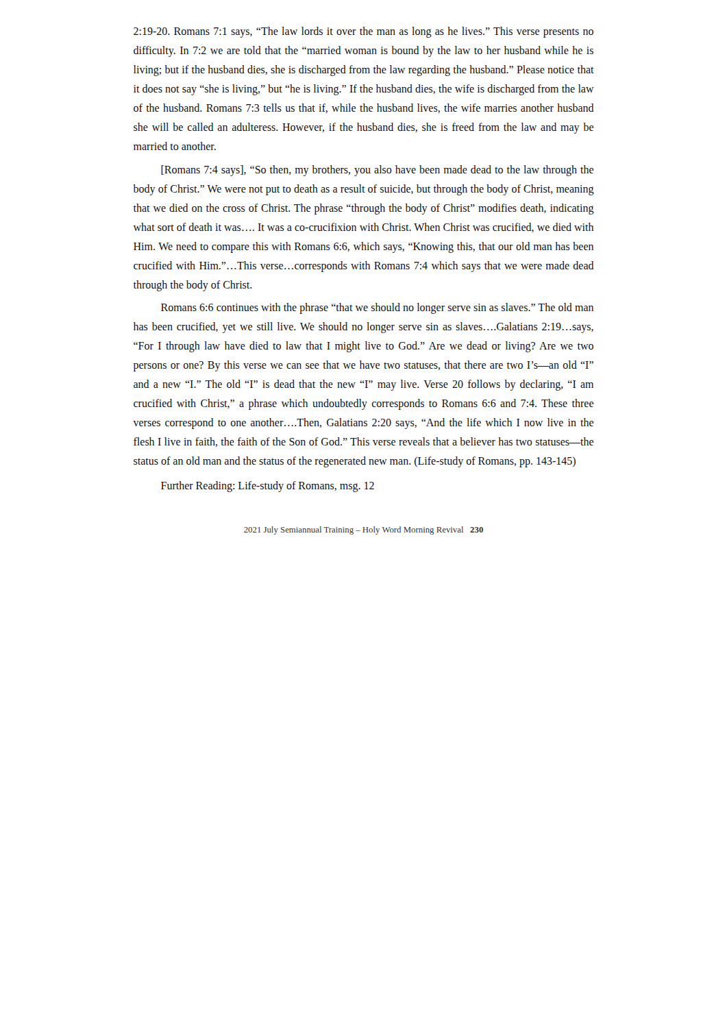2:19-20. Romans 7:1 says, “The law lords it over the man as long as he lives.” This verse presents no difficulty. In 7:2 we are told that the “married woman is bound by the law to her husband while he is living; but if the husband dies, she is discharged from the law regarding the husband.” Please notice that it does not say “she is living,” but “he is living.” If the husband dies, the wife is discharged from the law of the husband. Romans 7:3 tells us that if, while the husband lives, the wife marries another husband she will be called an adulteress. However, if the husband dies, she is freed from the law and may be married to another.
[Romans 7:4 says], “So then, my brothers, you also have been made dead to the law through the body of Christ.” We were not put to death as a result of suicide, but through the body of Christ, meaning that we died on the cross of Christ. The phrase “through the body of Christ” modifies death, indicating what sort of death it was…. It was a co-crucifixion with Christ. When Christ was crucified, we died with Him. We need to compare this with Romans 6:6, which says, “Knowing this, that our old man has been crucified with Him.”…This verse…corresponds with Romans 7:4 which says that we were made dead through the body of Christ.
Romans 6:6 continues with the phrase “that we should no longer serve sin as slaves.” The old man has been crucified, yet we still live. We should no longer serve sin as slaves….Galatians 2:19…says, “For I through law have died to law that I might live to God.” Are we dead or living? Are we two persons or one? By this verse we can see that we have two statuses, that there are two I’s—an old “I” and a new “I.” The old “I” is dead that the new “I” may live. Verse 20 follows by declaring, “I am crucified with Christ,” a phrase which undoubtedly corresponds to Romans 6:6 and 7:4. These three verses correspond to one another….Then, Galatians 2:20 says, “And the life which I now live in the flesh I live in faith, the faith of the Son of God.” This verse reveals that a believer has two statuses—the status of an old man and the status of the regenerated new man. (Life-study of Romans, pp. 143-145)
Further Reading: Life-study of Romans, msg. 12
2021 July Semiannual Training – Holy Word Morning Revival 230